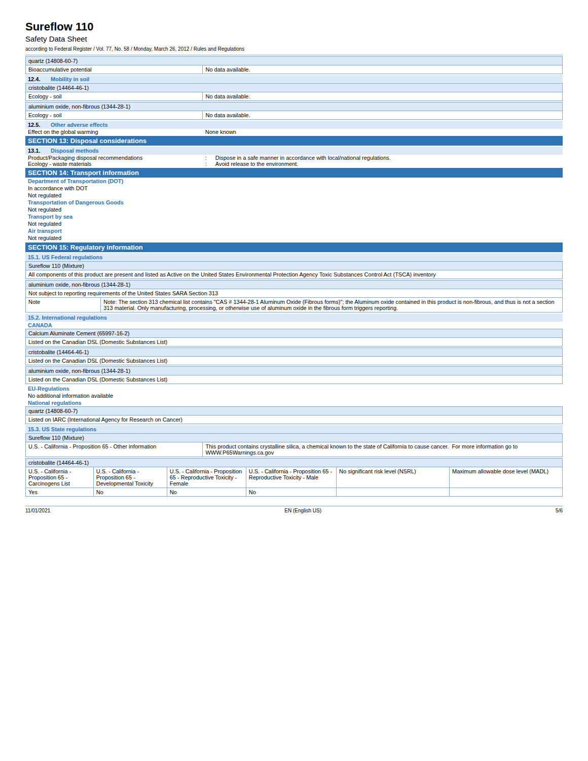Sureflow 110
Safety Data Sheet
according to Federal Register / Vol. 77, No. 58 / Monday, March 26, 2012 / Rules and Regulations
| quartz (14808-60-7) |
| Bioaccumulative potential | No data available. |
12.4. Mobility in soil
| cristobalite (14464-46-1) |
| Ecology - soil | No data available. |
| aluminium oxide, non-fibrous (1344-28-1) |
| Ecology - soil | No data available. |
12.5. Other adverse effects
| Effect on the global warming | None known |
SECTION 13: Disposal considerations
13.1. Disposal methods
| Product/Packaging disposal recommendations | : | Dispose in a safe manner in accordance with local/national regulations. |
| Ecology - waste materials | : | Avoid release to the environment. |
SECTION 14: Transport information
Department of Transportation (DOT)
In accordance with DOT
Not regulated
Transportation of Dangerous Goods
Not regulated
Transport by sea
Not regulated
Air transport
Not regulated
SECTION 15: Regulatory information
15.1. US Federal regulations
| Sureflow 110 (Mixture) |
| All components of this product are present and listed as Active on the United States Environmental Protection Agency Toxic Substances Control Act (TSCA) inventory |
| aluminium oxide, non-fibrous (1344-28-1) |
| Not subject to reporting requirements of the United States SARA Section 313 |
| Note | Note: The section 313 chemical list contains "CAS # 1344-28-1 Aluminum Oxide (Fibrous forms)"; the Aluminum oxide contained in this product is non-fibrous, and thus is not a section 313 material. Only manufacturing, processing, or otherwise use of aluminum oxide in the fibrous form triggers reporting. |
15.2. International regulations
CANADA
| Calcium Aluminate Cement (65997-16-2) |
| Listed on the Canadian DSL (Domestic Substances List) |
| cristobalite (14464-46-1) |
| Listed on the Canadian DSL (Domestic Substances List) |
| aluminium oxide, non-fibrous (1344-28-1) |
| Listed on the Canadian DSL (Domestic Substances List) |
EU-Regulations
No additional information available
National regulations
| quartz (14808-60-7) |
| Listed on IARC (International Agency for Research on Cancer) |
15.3. US State regulations
| Sureflow 110 (Mixture) |
| U.S. - California - Proposition 65 - Other information | This product contains crystalline silica, a chemical known to the state of California to cause cancer. For more information go to WWW.P65Warnings.ca.gov |
| cristobalite (14464-46-1) |
| U.S. - California - Proposition 65 - Carcinogens List | U.S. - California - Proposition 65 - Developmental Toxicity | U.S. - California - Proposition 65 - Reproductive Toxicity - Female | U.S. - California - Proposition 65 - Reproductive Toxicity - Male | No significant risk level (NSRL) | Maximum allowable dose level (MADL) |
| Yes | No | No | No | | |
11/01/2021 EN (English US) 5/6